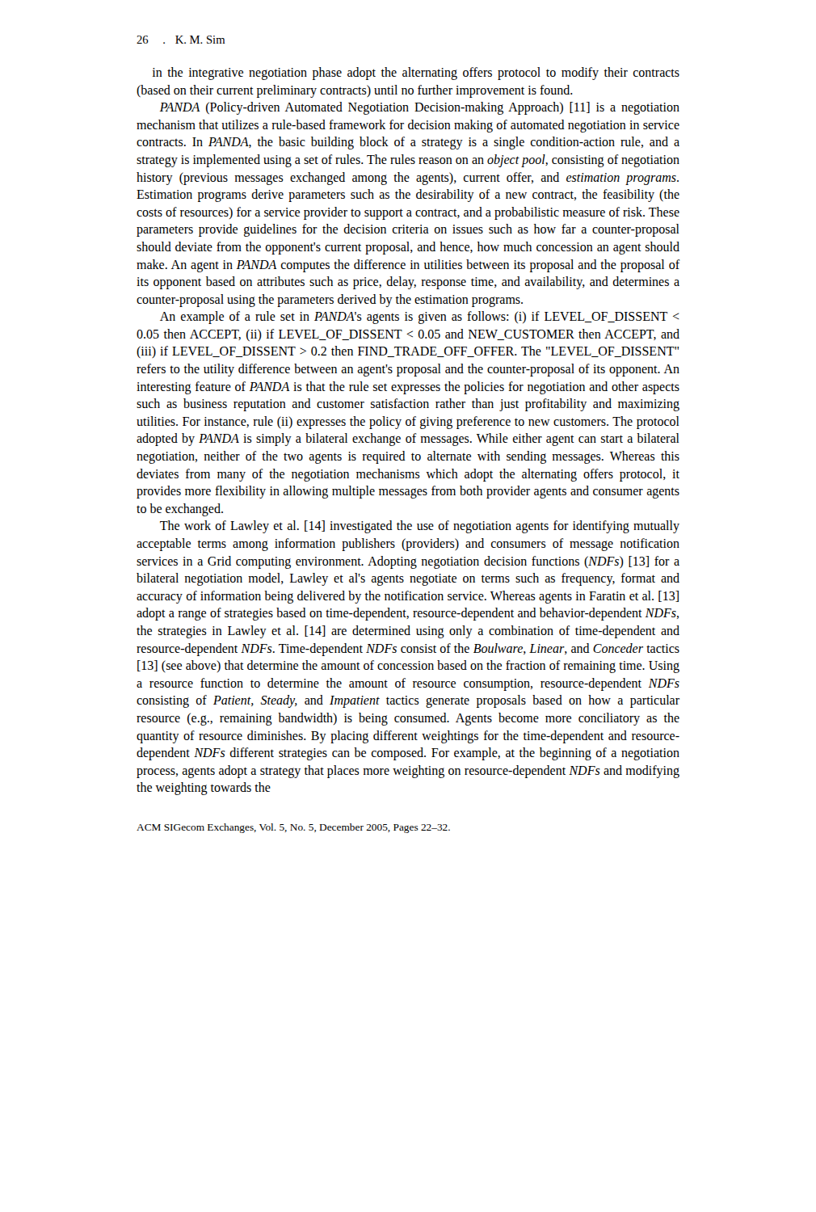26. K. M. Sim
in the integrative negotiation phase adopt the alternating offers protocol to modify their contracts (based on their current preliminary contracts) until no further improvement is found.
PANDA (Policy-driven Automated Negotiation Decision-making Approach) [11] is a negotiation mechanism that utilizes a rule-based framework for decision making of automated negotiation in service contracts. In PANDA, the basic building block of a strategy is a single condition-action rule, and a strategy is implemented using a set of rules. The rules reason on an object pool, consisting of negotiation history (previous messages exchanged among the agents), current offer, and estimation programs. Estimation programs derive parameters such as the desirability of a new contract, the feasibility (the costs of resources) for a service provider to support a contract, and a probabilistic measure of risk. These parameters provide guidelines for the decision criteria on issues such as how far a counter-proposal should deviate from the opponent's current proposal, and hence, how much concession an agent should make. An agent in PANDA computes the difference in utilities between its proposal and the proposal of its opponent based on attributes such as price, delay, response time, and availability, and determines a counter-proposal using the parameters derived by the estimation programs.
An example of a rule set in PANDA's agents is given as follows: (i) if LEVEL_OF_DISSENT < 0.05 then ACCEPT, (ii) if LEVEL_OF_DISSENT < 0.05 and NEW_CUSTOMER then ACCEPT, and (iii) if LEVEL_OF_DISSENT > 0.2 then FIND_TRADE_OFF_OFFER. The "LEVEL_OF_DISSENT" refers to the utility difference between an agent's proposal and the counter-proposal of its opponent. An interesting feature of PANDA is that the rule set expresses the policies for negotiation and other aspects such as business reputation and customer satisfaction rather than just profitability and maximizing utilities. For instance, rule (ii) expresses the policy of giving preference to new customers. The protocol adopted by PANDA is simply a bilateral exchange of messages. While either agent can start a bilateral negotiation, neither of the two agents is required to alternate with sending messages. Whereas this deviates from many of the negotiation mechanisms which adopt the alternating offers protocol, it provides more flexibility in allowing multiple messages from both provider agents and consumer agents to be exchanged.
The work of Lawley et al. [14] investigated the use of negotiation agents for identifying mutually acceptable terms among information publishers (providers) and consumers of message notification services in a Grid computing environment. Adopting negotiation decision functions (NDFs) [13] for a bilateral negotiation model, Lawley et al's agents negotiate on terms such as frequency, format and accuracy of information being delivered by the notification service. Whereas agents in Faratin et al. [13] adopt a range of strategies based on time-dependent, resource-dependent and behavior-dependent NDFs, the strategies in Lawley et al. [14] are determined using only a combination of time-dependent and resource-dependent NDFs. Time-dependent NDFs consist of the Boulware, Linear, and Conceder tactics [13] (see above) that determine the amount of concession based on the fraction of remaining time. Using a resource function to determine the amount of resource consumption, resource-dependent NDFs consisting of Patient, Steady, and Impatient tactics generate proposals based on how a particular resource (e.g., remaining bandwidth) is being consumed. Agents become more conciliatory as the quantity of resource diminishes. By placing different weightings for the time-dependent and resource-dependent NDFs different strategies can be composed. For example, at the beginning of a negotiation process, agents adopt a strategy that places more weighting on resource-dependent NDFs and modifying the weighting towards the
ACM SIGecom Exchanges, Vol. 5, No. 5, December 2005, Pages 22–32.